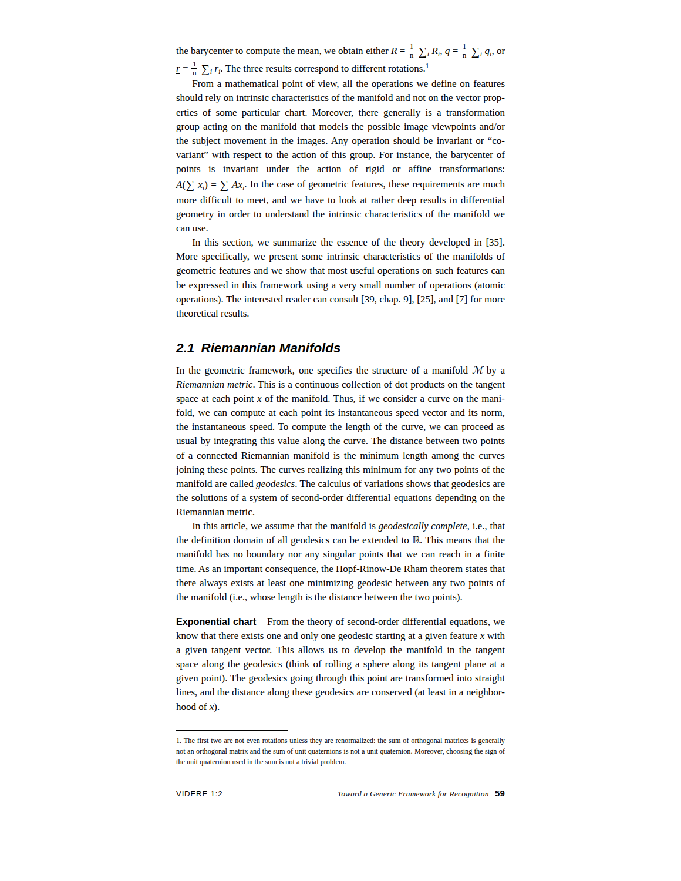the barycenter to compute the mean, we obtain either R = 1 n ∑i Ri, q = 1 n ∑i qi, or r = 1 n ∑i ri. The three results correspond to different rotations.1
From a mathematical point of view, all the operations we define on features should rely on intrinsic characteristics of the manifold and not on the vector properties of some particular chart. Moreover, there generally is a transformation group acting on the manifold that models the possible image viewpoints and/or the subject movement in the images. Any operation should be invariant or “covariant” with respect to the action of this group. For instance, the barycenter of points is invariant under the action of rigid or affine transformations: A(∑ xi) = ∑ Axi. In the case of geometric features, these requirements are much more difficult to meet, and we have to look at rather deep results in differential geometry in order to understand the intrinsic characteristics of the manifold we can use.
In this section, we summarize the essence of the theory developed in [35]. More specifically, we present some intrinsic characteristics of the manifolds of geometric features and we show that most useful operations on such features can be expressed in this framework using a very small number of operations (atomic operations). The interested reader can consult [39, chap. 9], [25], and [7] for more theoretical results.
2.1 Riemannian Manifolds
In the geometric framework, one specifies the structure of a manifold ℳ by a Riemannian metric. This is a continuous collection of dot products on the tangent space at each point x of the manifold. Thus, if we consider a curve on the manifold, we can compute at each point its instantaneous speed vector and its norm, the instantaneous speed. To compute the length of the curve, we can proceed as usual by integrating this value along the curve. The distance between two points of a connected Riemannian manifold is the minimum length among the curves joining these points. The curves realizing this minimum for any two points of the manifold are called geodesics. The calculus of variations shows that geodesics are the solutions of a system of second-order differential equations depending on the Riemannian metric.
In this article, we assume that the manifold is geodesically complete, i.e., that the definition domain of all geodesics can be extended to ℝ. This means that the manifold has no boundary nor any singular points that we can reach in a finite time. As an important consequence, the Hopf-Rinow-De Rham theorem states that there always exists at least one minimizing geodesic between any two points of the manifold (i.e., whose length is the distance between the two points).
Exponential chart From the theory of second-order differential equations, we know that there exists one and only one geodesic starting at a given feature x with a given tangent vector. This allows us to develop the manifold in the tangent space along the geodesics (think of rolling a sphere along its tangent plane at a given point). The geodesics going through this point are transformed into straight lines, and the distance along these geodesics are conserved (at least in a neighborhood of x).
1. The first two are not even rotations unless they are renormalized: the sum of orthogonal matrices is generally not an orthogonal matrix and the sum of unit quaternions is not a unit quaternion. Moreover, choosing the sign of the unit quaternion used in the sum is not a trivial problem.
VIDERE 1:2
Toward a Generic Framework for Recognition59